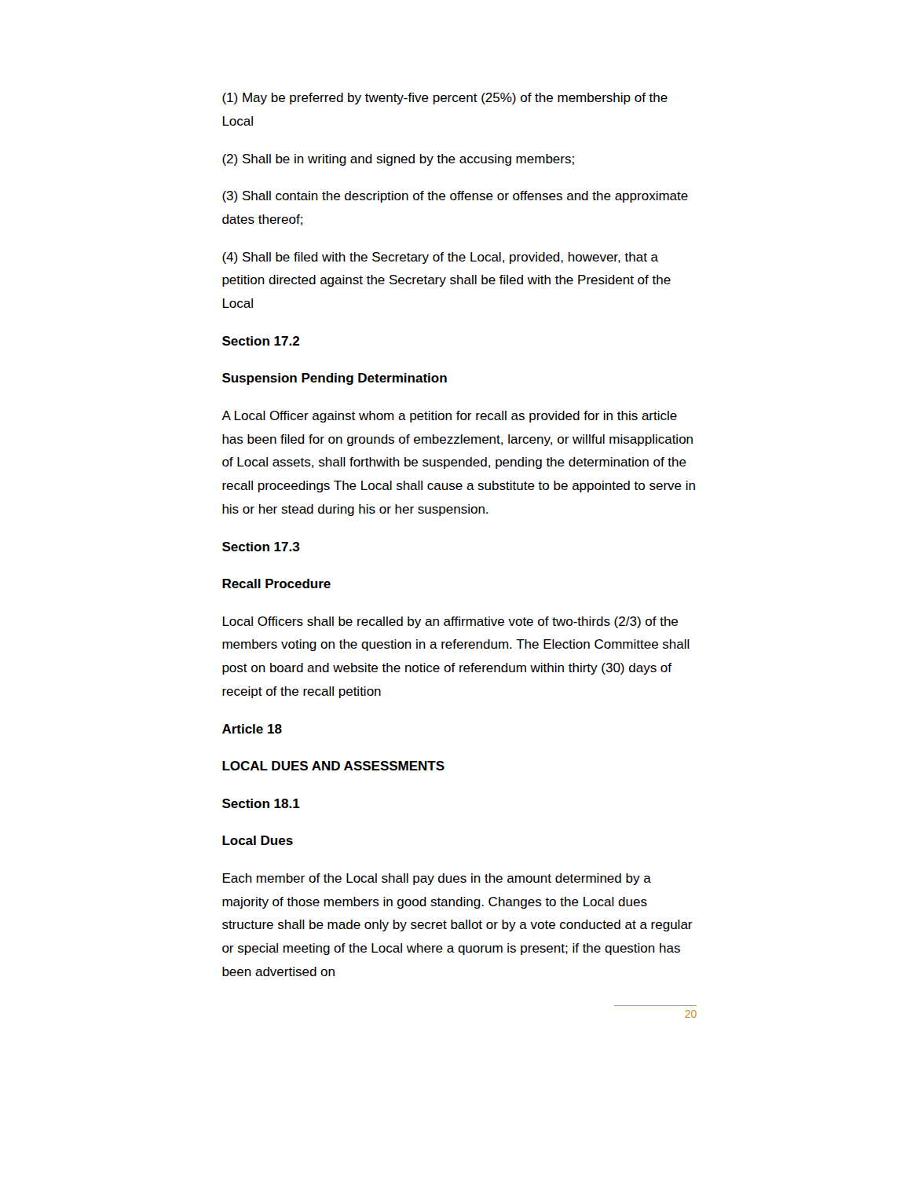(1) May be preferred by twenty-five percent (25%) of the membership of the Local
(2) Shall be in writing and signed by the accusing members;
(3) Shall contain the description of the offense or offenses and the approximate dates thereof;
(4) Shall be filed with the Secretary of the Local, provided, however, that a petition directed against the Secretary shall be filed with the President of the Local
Section 17.2
Suspension Pending Determination
A Local Officer against whom a petition for recall as provided for in this article has been filed for on grounds of embezzlement, larceny, or willful misapplication of Local assets, shall forthwith be suspended, pending the determination of the recall proceedings The Local shall cause a substitute to be appointed to serve in his or her stead during his or her suspension.
Section 17.3
Recall Procedure
Local Officers shall be recalled by an affirmative vote of two-thirds (2/3) of the members voting on the question in a referendum. The Election Committee shall post on board and website the notice of referendum within thirty (30) days of receipt of the recall petition
Article 18
LOCAL DUES AND ASSESSMENTS
Section 18.1
Local Dues
Each member of the Local shall pay dues in the amount determined by a majority of those members in good standing. Changes to the Local dues structure shall be made only by secret ballot or by a vote conducted at a regular or special meeting of the Local where a quorum is present; if the question has been advertised on
20